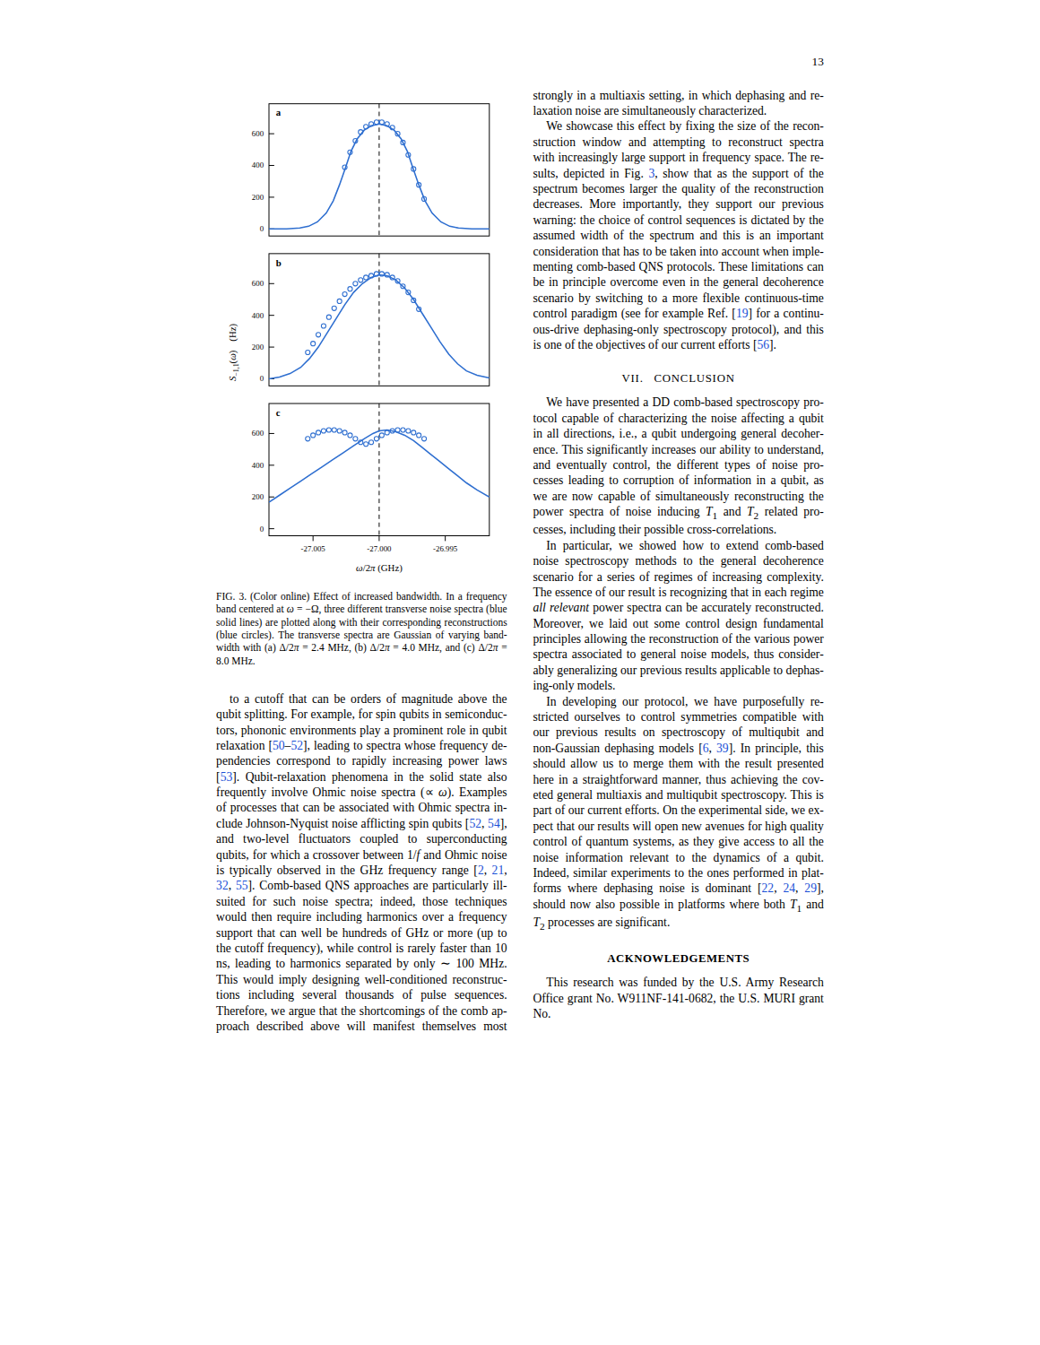13
a 0 200 400 600 b 0 200 400 600 c 0 200 400 600 -27.005 -27.000 -26.995 ω/2π (GHz) S−1,1(ω)(Hz)
FIG. 3. (Color online) Effect of increased bandwidth. In a frequency band centered at ω = −Ω, three different transverse noise spectra (blue solid lines) are plotted along with their corresponding reconstructions (blue circles). The transverse spectra are Gaussian of varying bandwidth with (a) Δ/2π = 2.4 MHz, (b) Δ/2π = 4.0 MHz, and (c) Δ/2π = 8.0 MHz.
to a cutoff that can be orders of magnitude above the qubit splitting. For example, for spin qubits in semiconductors, phononic environments play a prominent role in qubit relaxation [50–52], leading to spectra whose frequency dependencies correspond to rapidly increasing power laws [53]. Qubit-relaxation phenomena in the solid state also frequently involve Ohmic noise spectra (∝ ω). Examples of processes that can be associated with Ohmic spectra include Johnson-Nyquist noise afflicting spin qubits [52, 54], and two-level fluctuators coupled to superconducting qubits, for which a crossover between 1/f and Ohmic noise is typically observed in the GHz frequency range [2, 21, 32, 55]. Comb-based QNS approaches are particularly ill-suited for such noise spectra; indeed, those techniques would then require including harmonics over a frequency support that can well be hundreds of GHz or more (up to the cutoff frequency), while control is rarely faster than 10 ns, leading to harmonics separated by only ∼ 100 MHz. This would imply designing well-conditioned reconstructions including several thousands of pulse sequences. Therefore, we argue that the shortcomings of the comb approach described above will manifest themselves most strongly in a multiaxis setting, in which dephasing and relaxation noise are simultaneously characterized.
We showcase this effect by fixing the size of the reconstruction window and attempting to reconstruct spectra with increasingly large support in frequency space. The results, depicted in Fig. 3, show that as the support of the spectrum becomes larger the quality of the reconstruction decreases. More importantly, they support our previous warning: the choice of control sequences is dictated by the assumed width of the spectrum and this is an important consideration that has to be taken into account when implementing comb-based QNS protocols. These limitations can be in principle overcome even in the general decoherence scenario by switching to a more flexible continuous-time control paradigm (see for example Ref. [19] for a continuous-drive dephasing-only spectroscopy protocol), and this is one of the objectives of our current efforts [56].
VII. Conclusion
We have presented a DD comb-based spectroscopy protocol capable of characterizing the noise affecting a qubit in all directions, i.e., a qubit undergoing general decoherence. This significantly increases our ability to understand, and eventually control, the different types of noise processes leading to corruption of information in a qubit, as we are now capable of simultaneously reconstructing the power spectra of noise inducing T1 and T2 related processes, including their possible cross-correlations.
In particular, we showed how to extend comb-based noise spectroscopy methods to the general decoherence scenario for a series of regimes of increasing complexity. The essence of our result is recognizing that in each regime all relevant power spectra can be accurately reconstructed. Moreover, we laid out some control design fundamental principles allowing the reconstruction of the various power spectra associated to general noise models, thus considerably generalizing our previous results applicable to dephasing-only models.
In developing our protocol, we have purposefully restricted ourselves to control symmetries compatible with our previous results on spectroscopy of multiqubit and non-Gaussian dephasing models [6, 39]. In principle, this should allow us to merge them with the result presented here in a straightforward manner, thus achieving the coveted general multiaxis and multiqubit spectroscopy. This is part of our current efforts. On the experimental side, we expect that our results will open new avenues for high quality control of quantum systems, as they give access to all the noise information relevant to the dynamics of a qubit. Indeed, similar experiments to the ones performed in platforms where dephasing noise is dominant [22, 24, 29], should now also possible in platforms where both T1 and T2 processes are significant.
Acknowledgements
This research was funded by the U.S. Army Research Office grant No. W911NF-141-0682, the U.S. MURI grant No.